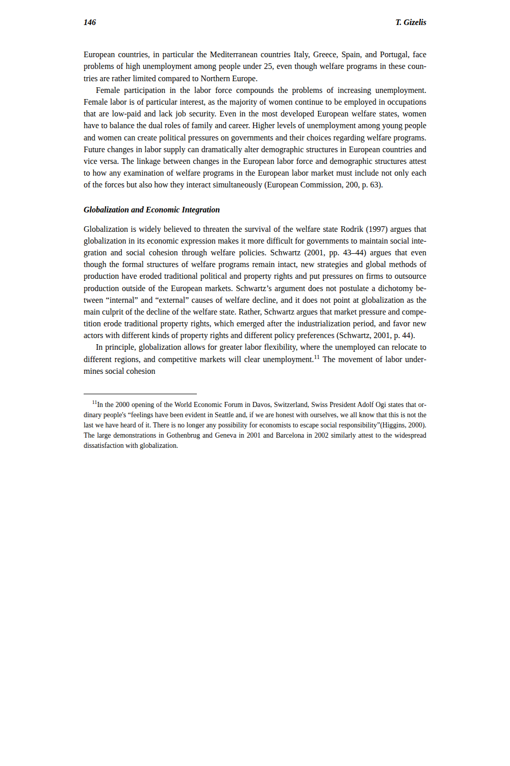146 T. Gizelis
European countries, in particular the Mediterranean countries Italy, Greece, Spain, and Portugal, face problems of high unemployment among people under 25, even though welfare programs in these countries are rather limited compared to Northern Europe.
Female participation in the labor force compounds the problems of increasing unemployment. Female labor is of particular interest, as the majority of women continue to be employed in occupations that are low-paid and lack job security. Even in the most developed European welfare states, women have to balance the dual roles of family and career. Higher levels of unemployment among young people and women can create political pressures on governments and their choices regarding welfare programs. Future changes in labor supply can dramatically alter demographic structures in European countries and vice versa. The linkage between changes in the European labor force and demographic structures attest to how any examination of welfare programs in the European labor market must include not only each of the forces but also how they interact simultaneously (European Commission, 200, p. 63).
Globalization and Economic Integration
Globalization is widely believed to threaten the survival of the welfare state Rodrik (1997) argues that globalization in its economic expression makes it more difficult for governments to maintain social integration and social cohesion through welfare policies. Schwartz (2001, pp. 43–44) argues that even though the formal structures of welfare programs remain intact, new strategies and global methods of production have eroded traditional political and property rights and put pressures on firms to outsource production outside of the European markets. Schwartz’s argument does not postulate a dichotomy between “internal” and “external” causes of welfare decline, and it does not point at globalization as the main culprit of the decline of the welfare state. Rather, Schwartz argues that market pressure and competition erode traditional property rights, which emerged after the industrialization period, and favor new actors with different kinds of property rights and different policy preferences (Schwartz, 2001, p. 44).
In principle, globalization allows for greater labor flexibility, where the unemployed can relocate to different regions, and competitive markets will clear unemployment.11 The movement of labor undermines social cohesion
11In the 2000 opening of the World Economic Forum in Davos, Switzerland, Swiss President Adolf Ogi states that ordinary people's “feelings have been evident in Seattle and, if we are honest with ourselves, we all know that this is not the last we have heard of it. There is no longer any possibility for economists to escape social responsibility”(Higgins, 2000). The large demonstrations in Gothenbrug and Geneva in 2001 and Barcelona in 2002 similarly attest to the widespread dissatisfaction with globalization.